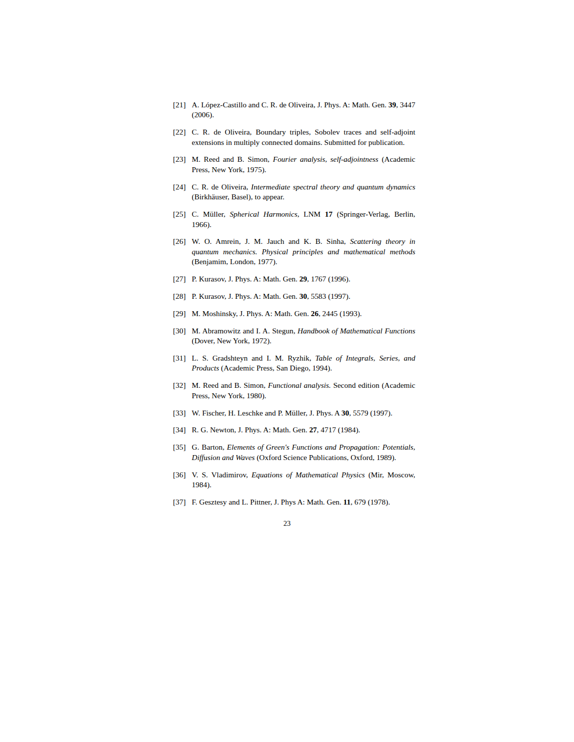[21] A. López-Castillo and C. R. de Oliveira, J. Phys. A: Math. Gen. 39, 3447 (2006).
[22] C. R. de Oliveira, Boundary triples, Sobolev traces and self-adjoint extensions in multiply connected domains. Submitted for publication.
[23] M. Reed and B. Simon, Fourier analysis, self-adjointness (Academic Press, New York, 1975).
[24] C. R. de Oliveira, Intermediate spectral theory and quantum dynamics (Birkhäuser, Basel), to appear.
[25] C. Müller, Spherical Harmonics, LNM 17 (Springer-Verlag, Berlin, 1966).
[26] W. O. Amrein, J. M. Jauch and K. B. Sinha, Scattering theory in quantum mechanics. Physical principles and mathematical methods (Benjamim, London, 1977).
[27] P. Kurasov, J. Phys. A: Math. Gen. 29, 1767 (1996).
[28] P. Kurasov, J. Phys. A: Math. Gen. 30, 5583 (1997).
[29] M. Moshinsky, J. Phys. A: Math. Gen. 26, 2445 (1993).
[30] M. Abramowitz and I. A. Stegun, Handbook of Mathematical Functions (Dover, New York, 1972).
[31] L. S. Gradshteyn and I. M. Ryzhik, Table of Integrals, Series, and Products (Academic Press, San Diego, 1994).
[32] M. Reed and B. Simon, Functional analysis. Second edition (Academic Press, New York, 1980).
[33] W. Fischer, H. Leschke and P. Müller, J. Phys. A 30, 5579 (1997).
[34] R. G. Newton, J. Phys. A: Math. Gen. 27, 4717 (1984).
[35] G. Barton, Elements of Green's Functions and Propagation: Potentials, Diffusion and Waves (Oxford Science Publications, Oxford, 1989).
[36] V. S. Vladimirov, Equations of Mathematical Physics (Mir, Moscow, 1984).
[37] F. Gesztesy and L. Pittner, J. Phys A: Math. Gen. 11, 679 (1978).
23